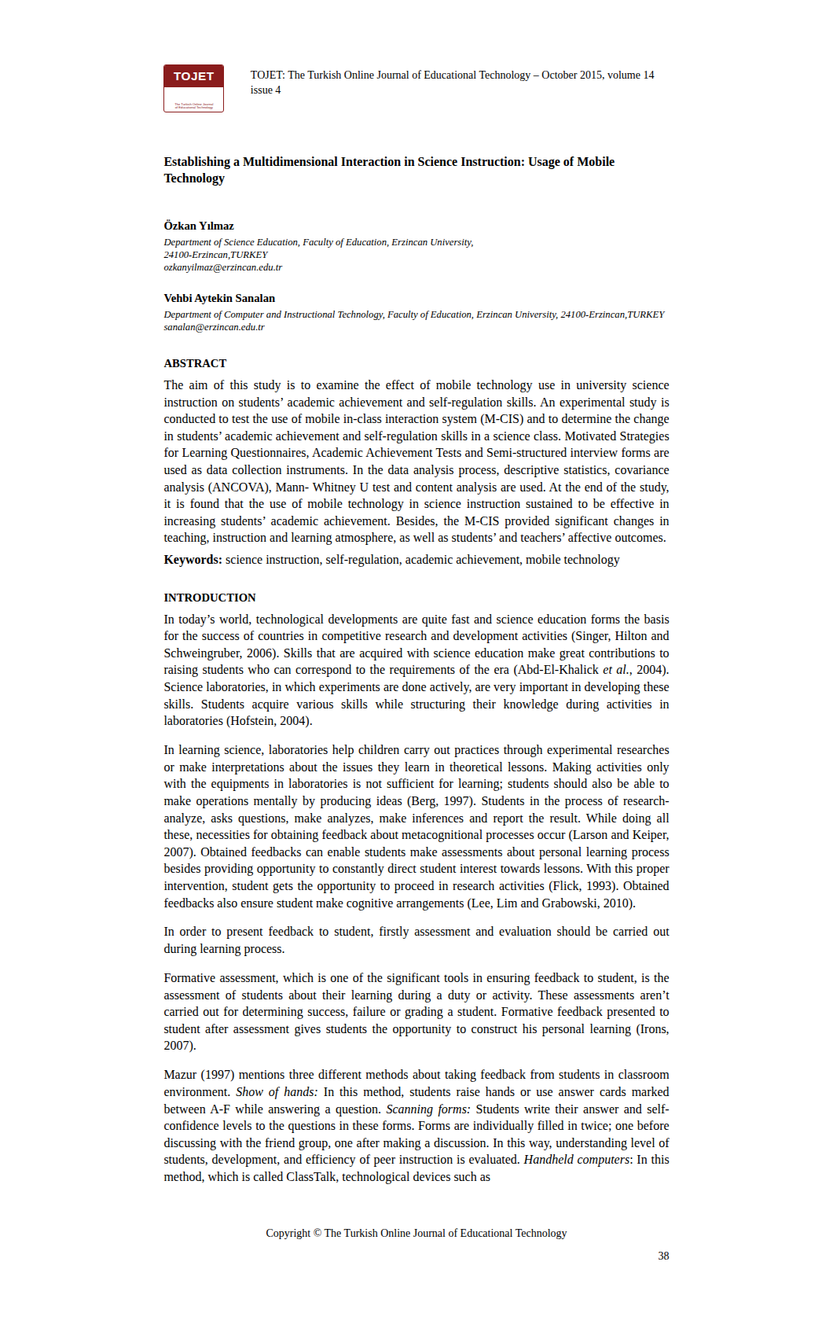TOJET
The Turkish Online Journal
of Educational Technology
TOJET: The Turkish Online Journal of Educational Technology – October 2015, volume 14 issue 4
Establishing a Multidimensional Interaction in Science Instruction: Usage of Mobile Technology
Özkan Yılmaz
Department of Science Education, Faculty of Education, Erzincan University,
24100-Erzincan,TURKEY
ozkanyilmaz@erzincan.edu.tr
Vehbi Aytekin Sanalan
Department of Computer and Instructional Technology, Faculty of Education, Erzincan University, 24100-Erzincan,TURKEY
sanalan@erzincan.edu.tr
ABSTRACT
The aim of this study is to examine the effect of mobile technology use in university science instruction on students’ academic achievement and self-regulation skills. An experimental study is conducted to test the use of mobile in-class interaction system (M-CIS) and to determine the change in students’ academic achievement and self-regulation skills in a science class. Motivated Strategies for Learning Questionnaires, Academic Achievement Tests and Semi-structured interview forms are used as data collection instruments. In the data analysis process, descriptive statistics, covariance analysis (ANCOVA), Mann- Whitney U test and content analysis are used. At the end of the study, it is found that the use of mobile technology in science instruction sustained to be effective in increasing students’ academic achievement. Besides, the M-CIS provided significant changes in teaching, instruction and learning atmosphere, as well as students’ and teachers’ affective outcomes.
Keywords: science instruction, self-regulation, academic achievement, mobile technology
INTRODUCTION
In today’s world, technological developments are quite fast and science education forms the basis for the success of countries in competitive research and development activities (Singer, Hilton and Schweingruber, 2006). Skills that are acquired with science education make great contributions to raising students who can correspond to the requirements of the era (Abd-El-Khalick et al., 2004). Science laboratories, in which experiments are done actively, are very important in developing these skills. Students acquire various skills while structuring their knowledge during activities in laboratories (Hofstein, 2004).
In learning science, laboratories help children carry out practices through experimental researches or make interpretations about the issues they learn in theoretical lessons. Making activities only with the equipments in laboratories is not sufficient for learning; students should also be able to make operations mentally by producing ideas (Berg, 1997). Students in the process of research-analyze, asks questions, make analyzes, make inferences and report the result. While doing all these, necessities for obtaining feedback about metacognitional processes occur (Larson and Keiper, 2007). Obtained feedbacks can enable students make assessments about personal learning process besides providing opportunity to constantly direct student interest towards lessons. With this proper intervention, student gets the opportunity to proceed in research activities (Flick, 1993). Obtained feedbacks also ensure student make cognitive arrangements (Lee, Lim and Grabowski, 2010).
In order to present feedback to student, firstly assessment and evaluation should be carried out during learning process.
Formative assessment, which is one of the significant tools in ensuring feedback to student, is the assessment of students about their learning during a duty or activity. These assessments aren’t carried out for determining success, failure or grading a student. Formative feedback presented to student after assessment gives students the opportunity to construct his personal learning (Irons, 2007).
Mazur (1997) mentions three different methods about taking feedback from students in classroom environment. Show of hands: In this method, students raise hands or use answer cards marked between A-F while answering a question. Scanning forms: Students write their answer and self-confidence levels to the questions in these forms. Forms are individually filled in twice; one before discussing with the friend group, one after making a discussion. In this way, understanding level of students, development, and efficiency of peer instruction is evaluated. Handheld computers: In this method, which is called ClassTalk, technological devices such as
Copyright © The Turkish Online Journal of Educational Technology
38